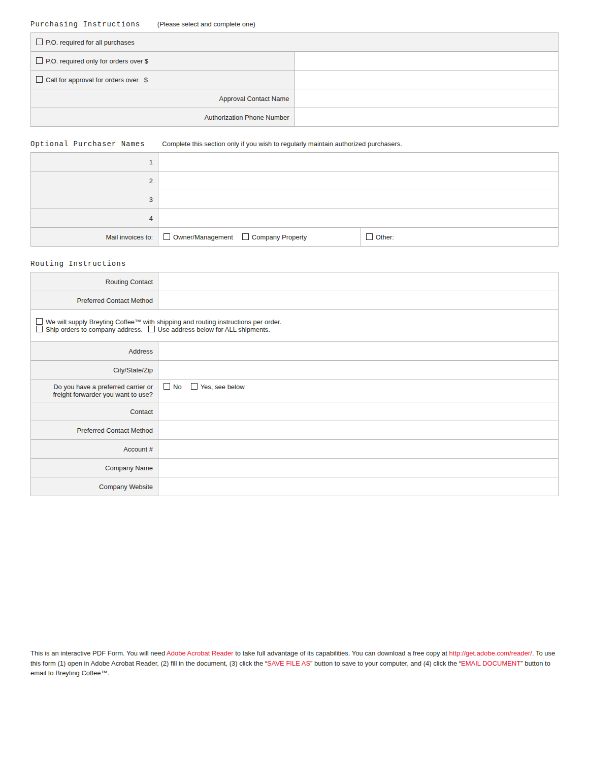Purchasing Instructions (Please select and complete one)
| P.O. required for all purchases |
| P.O. required only for orders over $ | |
| Call for approval for orders over $ | |
| Approval Contact Name | |
| Authorization Phone Number | |
Optional Purchaser Names Complete this section only if you wish to regularly maintain authorized purchasers.
| 1 | |
| 2 | |
| 3 | |
| 4 | |
| Mail invoices to: | / Owner/Management Company Property / Other: / |
Routing Instructions
| Routing Contact | |
| Preferred Contact Method | |
| We will supply Breyting Coffee™ with shipping and routing instructions per order. Ship orders to company address. Use address below for ALL shipments. |
| Address | |
| City/State/Zip | |
| Do you have a preferred carrier or freight forwarder you want to use? | No Yes, see below |
| Contact | |
| Preferred Contact Method | |
| Account # | |
| Company Name | |
| Company Website | |
This is an interactive PDF Form. You will need Adobe Acrobat Reader to take full advantage of its capabilities. You can download a free copy at http://get.adobe.com/reader/. To use this form (1) open in Adobe Acrobat Reader, (2) fill in the document, (3) click the “SAVE FILE AS” button to save to your computer, and (4) click the “EMAIL DOCUMENT” button to email to Breyting Coffee™.